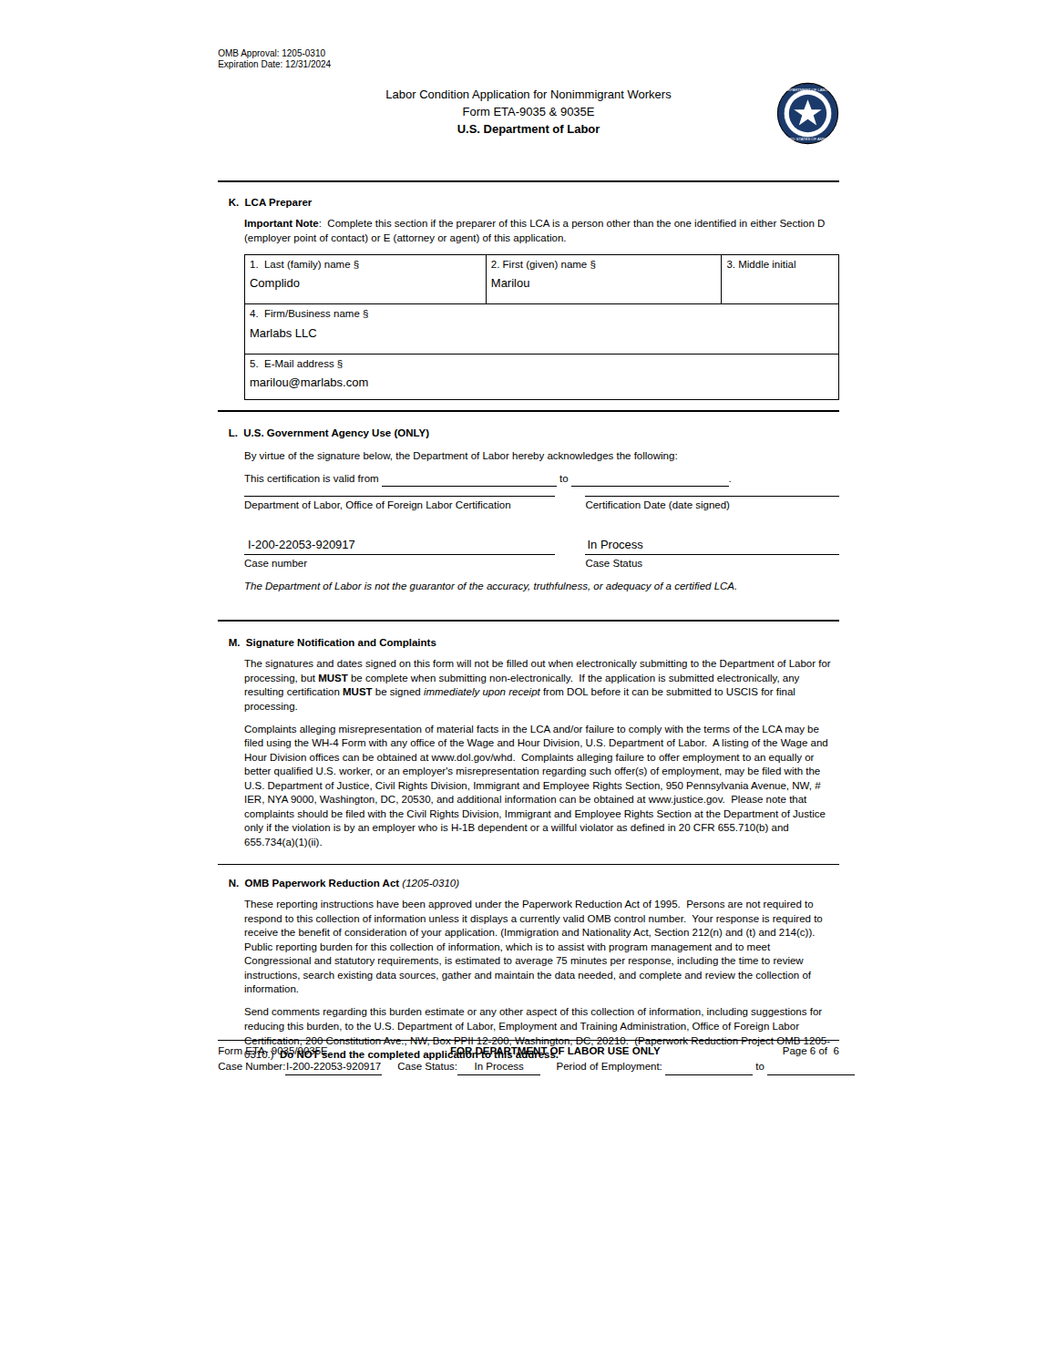OMB Approval: 1205-0310
Expiration Date: 12/31/2024
Labor Condition Application for Nonimmigrant Workers
Form ETA-9035 & 9035E
U.S. Department of Labor
DEPARTMENT OF LABOR UNITED STATES OF AMERICA
K. LCA Preparer
Important Note: Complete this section if the preparer of this LCA is a person other than the one identified in either Section D (employer point of contact) or E (attorney or agent) of this application.
| 1. Last (family) name § Complido | 2. First (given) name § Marilou | 3. Middle initial |
| 4. Firm/Business name § Marlabs LLC |
| 5. E-Mail address § marilou@marlabs.com |
L. U.S. Government Agency Use (ONLY)
By virtue of the signature below, the Department of Labor hereby acknowledges the following:
This certification is valid from to .
Department of Labor, Office of Foreign Labor Certification
Certification Date (date signed)
I-200-22053-920917
Case number
In Process
Case Status
The Department of Labor is not the guarantor of the accuracy, truthfulness, or adequacy of a certified LCA.
M. Signature Notification and Complaints
The signatures and dates signed on this form will not be filled out when electronically submitting to the Department of Labor for processing, but MUST be complete when submitting non-electronically. If the application is submitted electronically, any resulting certification MUST be signed immediately upon receipt from DOL before it can be submitted to USCIS for final processing.
Complaints alleging misrepresentation of material facts in the LCA and/or failure to comply with the terms of the LCA may be filed using the WH-4 Form with any office of the Wage and Hour Division, U.S. Department of Labor. A listing of the Wage and Hour Division offices can be obtained at www.dol.gov/whd. Complaints alleging failure to offer employment to an equally or better qualified U.S. worker, or an employer's misrepresentation regarding such offer(s) of employment, may be filed with the U.S. Department of Justice, Civil Rights Division, Immigrant and Employee Rights Section, 950 Pennsylvania Avenue, NW, # IER, NYA 9000, Washington, DC, 20530, and additional information can be obtained at www.justice.gov. Please note that complaints should be filed with the Civil Rights Division, Immigrant and Employee Rights Section at the Department of Justice only if the violation is by an employer who is H-1B dependent or a willful violator as defined in 20 CFR 655.710(b) and 655.734(a)(1)(ii).
N. OMB Paperwork Reduction Act (1205-0310)
These reporting instructions have been approved under the Paperwork Reduction Act of 1995. Persons are not required to respond to this collection of information unless it displays a currently valid OMB control number. Your response is required to receive the benefit of consideration of your application. (Immigration and Nationality Act, Section 212(n) and (t) and 214(c)). Public reporting burden for this collection of information, which is to assist with program management and to meet Congressional and statutory requirements, is estimated to average 75 minutes per response, including the time to review instructions, search existing data sources, gather and maintain the data needed, and complete and review the collection of information.
Send comments regarding this burden estimate or any other aspect of this collection of information, including suggestions for reducing this burden, to the U.S. Department of Labor, Employment and Training Administration, Office of Foreign Labor Certification, 200 Constitution Ave., NW, Box PPII 12-200, Washington, DC, 20210. (Paperwork Reduction Project OMB 1205-0310.) Do NOT send the completed application to this address.
Form ETA- 9035/9035E
FOR DEPARTMENT OF LABOR USE ONLY
Page 6 of 6
Case Number:I-200-22053-920917
Case Status:In Process
Period of Employment: to